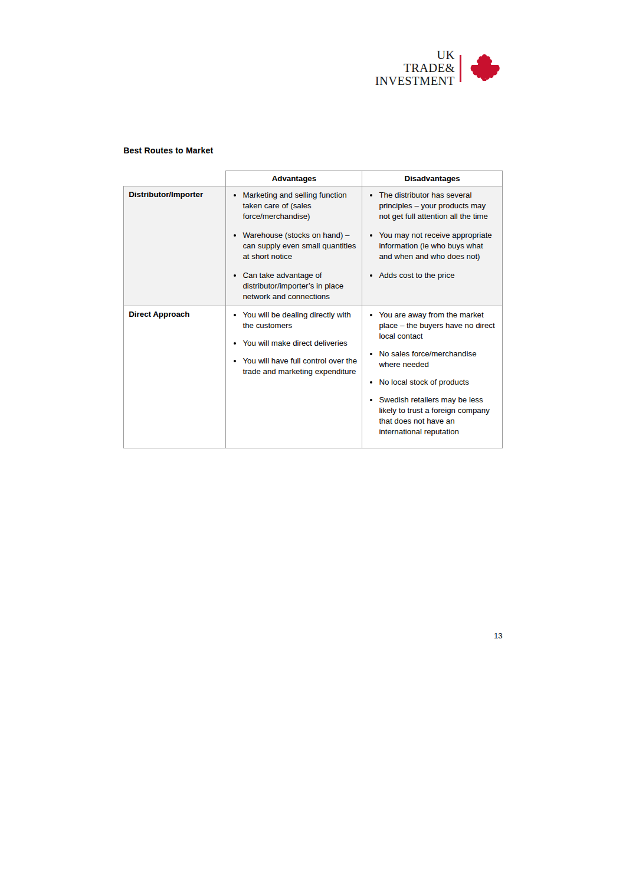UK TRADE& INVESTMENT
Best Routes to Market
| | Advantages | Disadvantages |
| --- | --- | --- |
| Distributor/Importer | Marketing and selling function taken care of (sales force/merchandise) Warehouse (stocks on hand) – can supply even small quantities at short notice Can take advantage of distributor/importer’s in place network and connections | The distributor has several principles – your products may not get full attention all the time You may not receive appropriate information (ie who buys what and when and who does not) Adds cost to the price |
| Direct Approach | You will be dealing directly with the customers You will make direct deliveries You will have full control over the trade and marketing expenditure | You are away from the market place – the buyers have no direct local contact No sales force/merchandise where needed No local stock of products Swedish retailers may be less likely to trust a foreign company that does not have an international reputation |
13